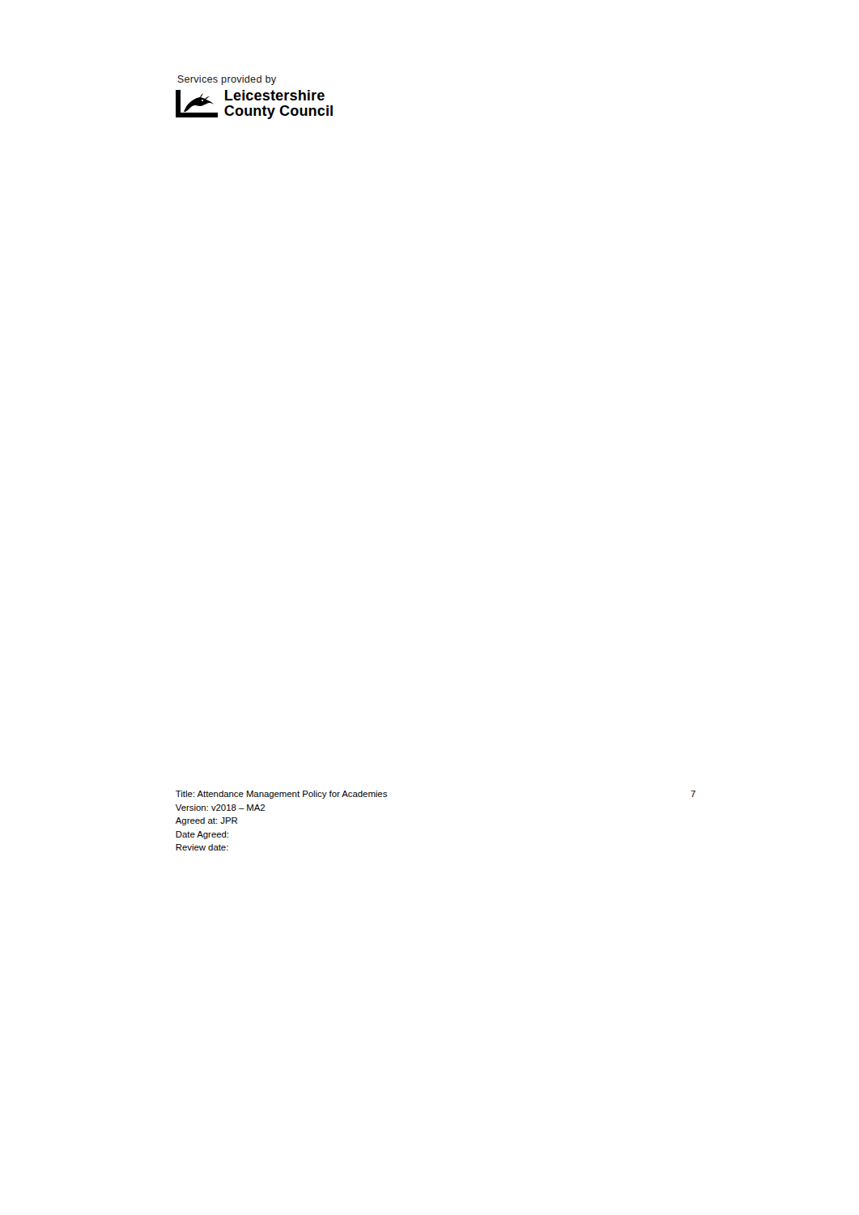Services provided by
Leicestershire County Council
Title: Attendance Management Policy for Academies 7
Version: v2018 – MA2 Agreed at: JPR Date Agreed: Review date: